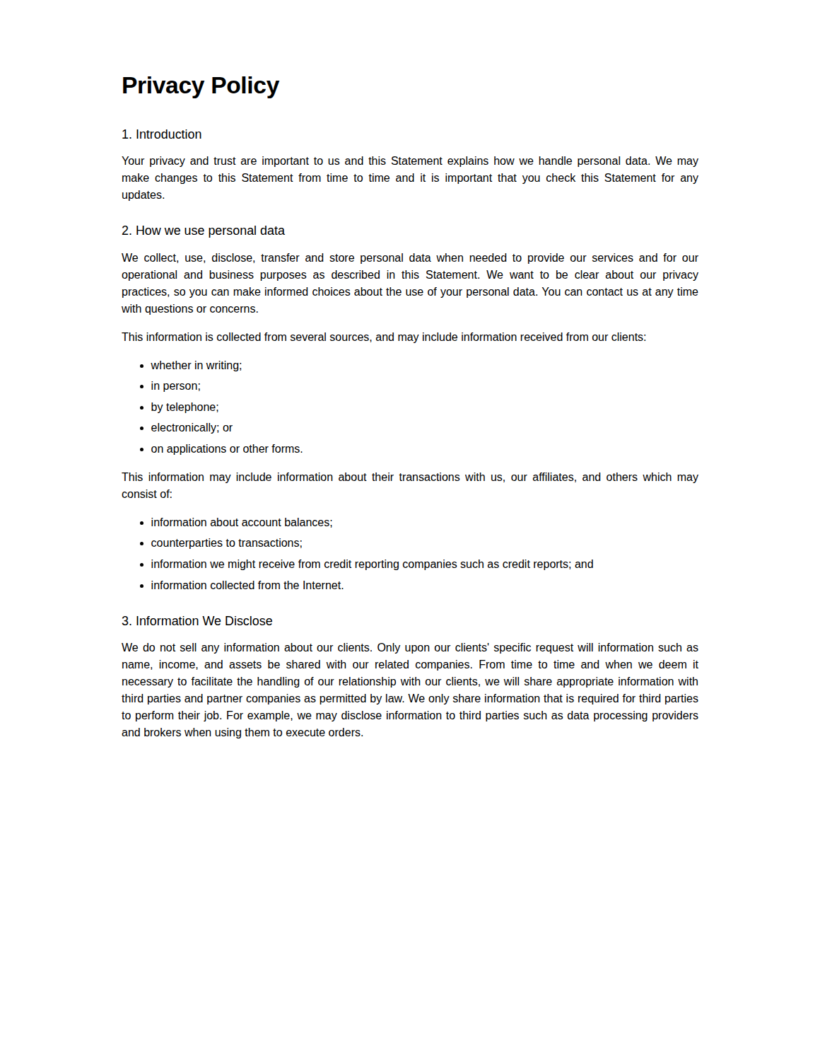Privacy Policy
1. Introduction
Your privacy and trust are important to us and this Statement explains how we handle personal data. We may make changes to this Statement from time to time and it is important that you check this Statement for any updates.
2. How we use personal data
We collect, use, disclose, transfer and store personal data when needed to provide our services and for our operational and business purposes as described in this Statement. We want to be clear about our privacy practices, so you can make informed choices about the use of your personal data. You can contact us at any time with questions or concerns.
This information is collected from several sources, and may include information received from our clients:
whether in writing;
in person;
by telephone;
electronically; or
on applications or other forms.
This information may include information about their transactions with us, our affiliates, and others which may consist of:
information about account balances;
counterparties to transactions;
information we might receive from credit reporting companies such as credit reports; and
information collected from the Internet.
3. Information We Disclose
We do not sell any information about our clients. Only upon our clients' specific request will information such as name, income, and assets be shared with our related companies. From time to time and when we deem it necessary to facilitate the handling of our relationship with our clients, we will share appropriate information with third parties and partner companies as permitted by law. We only share information that is required for third parties to perform their job. For example, we may disclose information to third parties such as data processing providers and brokers when using them to execute orders.